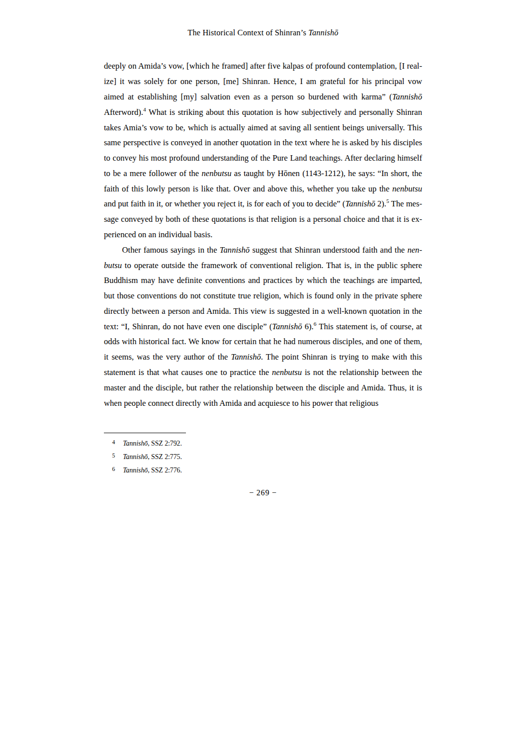The Historical Context of Shinran’s Tannishō
deeply on Amida’s vow, [which he framed] after five kalpas of profound contemplation, [I realize] it was solely for one person, [me] Shinran. Hence, I am grateful for his principal vow aimed at establishing [my] salvation even as a person so burdened with karma” (Tannishō Afterword).4 What is striking about this quotation is how subjectively and personally Shinran takes Amia’s vow to be, which is actually aimed at saving all sentient beings universally. This same perspective is conveyed in another quotation in the text where he is asked by his disciples to convey his most profound understanding of the Pure Land teachings. After declaring himself to be a mere follower of the nenbutsu as taught by Hōnen (1143-1212), he says: “In short, the faith of this lowly person is like that. Over and above this, whether you take up the nenbutsu and put faith in it, or whether you reject it, is for each of you to decide” (Tannishō 2).5 The message conveyed by both of these quotations is that religion is a personal choice and that it is experienced on an individual basis.
Other famous sayings in the Tannishō suggest that Shinran understood faith and the nenbutsu to operate outside the framework of conventional religion. That is, in the public sphere Buddhism may have definite conventions and practices by which the teachings are imparted, but those conventions do not constitute true religion, which is found only in the private sphere directly between a person and Amida. This view is suggested in a well-known quotation in the text: “I, Shinran, do not have even one disciple” (Tannishō 6).6 This statement is, of course, at odds with historical fact. We know for certain that he had numerous disciples, and one of them, it seems, was the very author of the Tannishō. The point Shinran is trying to make with this statement is that what causes one to practice the nenbutsu is not the relationship between the master and the disciple, but rather the relationship between the disciple and Amida. Thus, it is when people connect directly with Amida and acquiesce to his power that religious
4 Tannishō, SSZ 2:792.
5 Tannishō, SSZ 2:775.
6 Tannishō, SSZ 2:776.
− 269 −